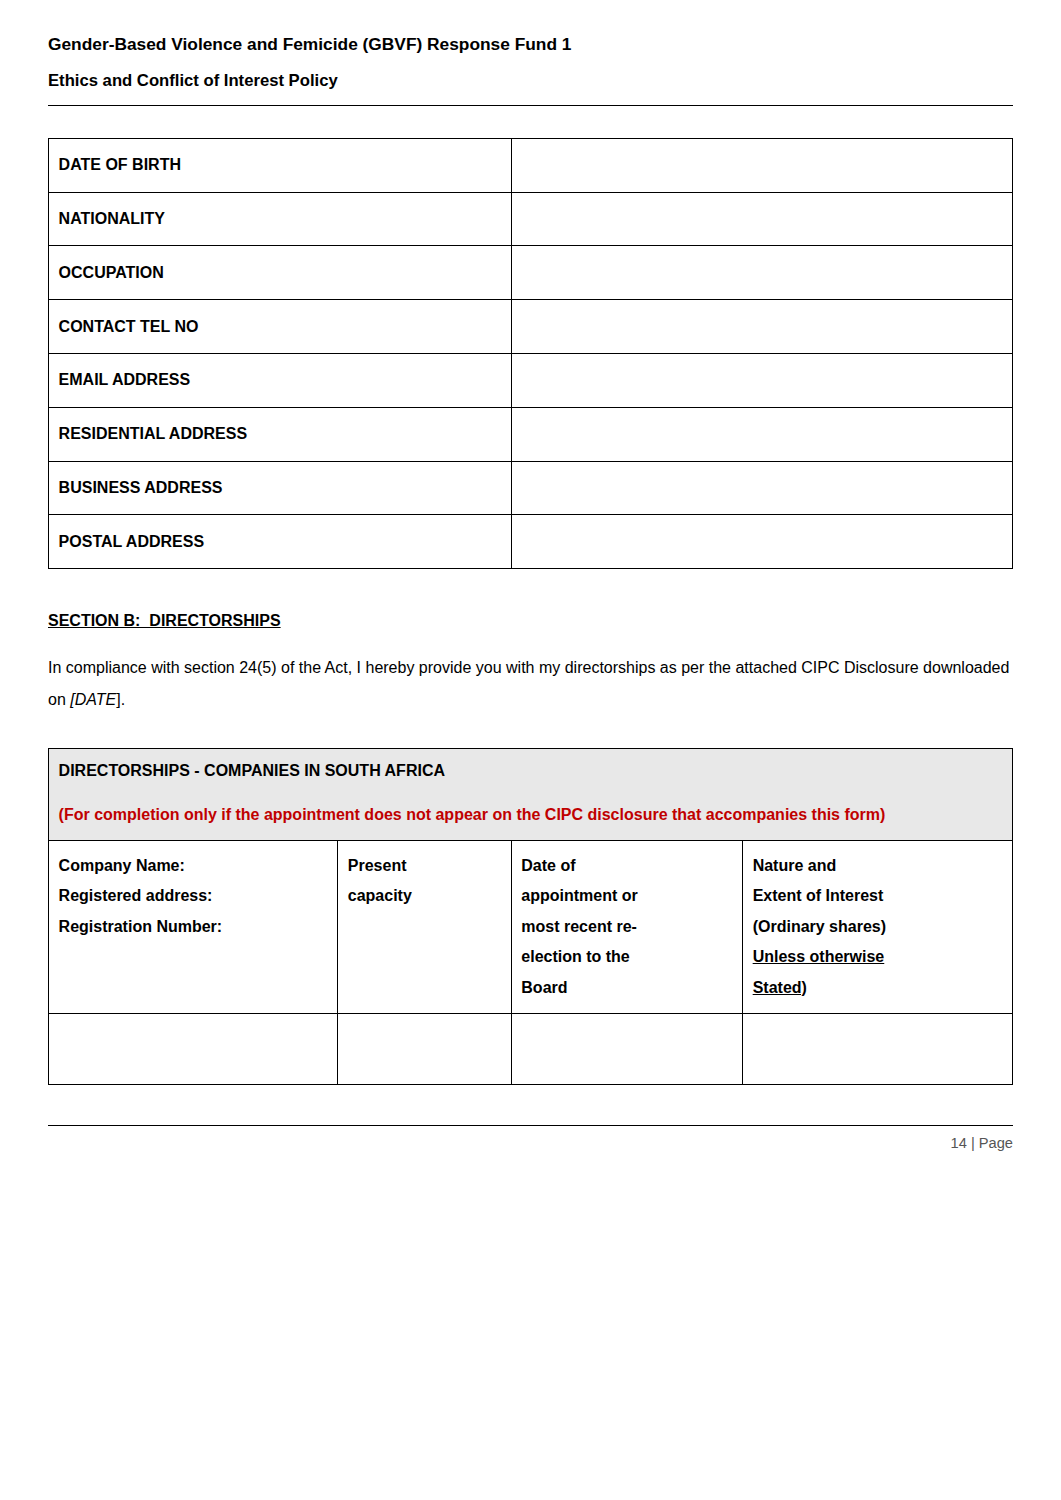Gender-Based Violence and Femicide (GBVF) Response Fund 1
Ethics and Conflict of Interest Policy
| DATE OF BIRTH | |
| NATIONALITY | |
| OCCUPATION | |
| CONTACT TEL NO | |
| EMAIL ADDRESS | |
| RESIDENTIAL ADDRESS | |
| BUSINESS ADDRESS | |
| POSTAL ADDRESS | |
SECTION B: DIRECTORSHIPS
In compliance with section 24(5) of the Act, I hereby provide you with my directorships as per the attached CIPC Disclosure downloaded on [DATE].
| DIRECTORSHIPS - COMPANIES IN SOUTH AFRICA (For completion only if the appointment does not appear on the CIPC disclosure that accompanies this form) |
| Company Name: Registered address: Registration Number: | Present capacity | Date of appointment or most recent re- election to the Board | Nature and Extent of Interest (Ordinary shares) Unless otherwise Stated) |
14 | Page